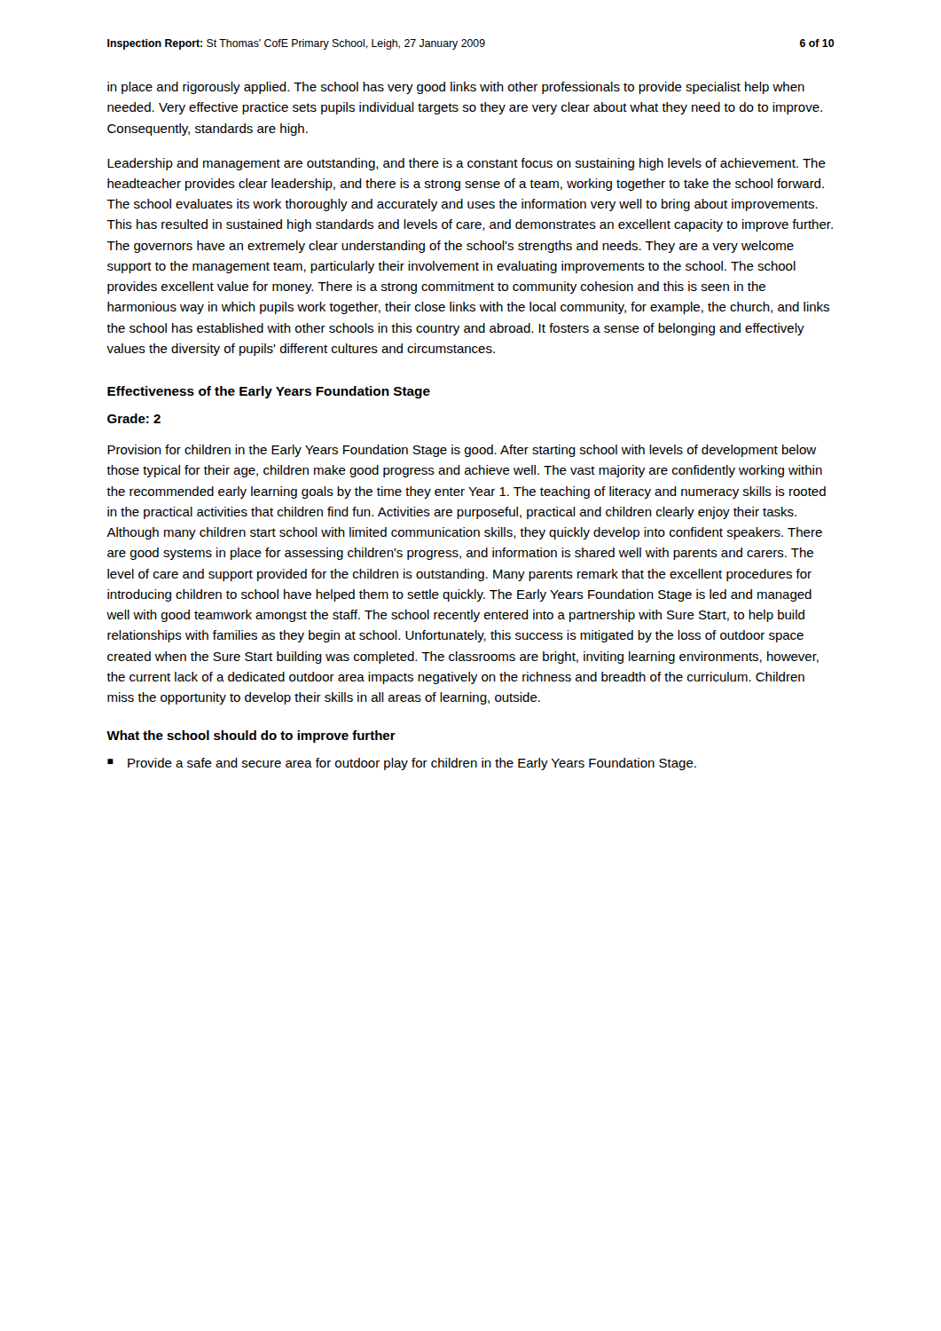Inspection Report: St Thomas' CofE Primary School, Leigh, 27 January 2009
6 of 10
in place and rigorously applied. The school has very good links with other professionals to provide specialist help when needed. Very effective practice sets pupils individual targets so they are very clear about what they need to do to improve. Consequently, standards are high.
Leadership and management are outstanding, and there is a constant focus on sustaining high levels of achievement. The headteacher provides clear leadership, and there is a strong sense of a team, working together to take the school forward. The school evaluates its work thoroughly and accurately and uses the information very well to bring about improvements. This has resulted in sustained high standards and levels of care, and demonstrates an excellent capacity to improve further. The governors have an extremely clear understanding of the school's strengths and needs. They are a very welcome support to the management team, particularly their involvement in evaluating improvements to the school. The school provides excellent value for money. There is a strong commitment to community cohesion and this is seen in the harmonious way in which pupils work together, their close links with the local community, for example, the church, and links the school has established with other schools in this country and abroad. It fosters a sense of belonging and effectively values the diversity of pupils' different cultures and circumstances.
Effectiveness of the Early Years Foundation Stage
Grade: 2
Provision for children in the Early Years Foundation Stage is good. After starting school with levels of development below those typical for their age, children make good progress and achieve well. The vast majority are confidently working within the recommended early learning goals by the time they enter Year 1. The teaching of literacy and numeracy skills is rooted in the practical activities that children find fun. Activities are purposeful, practical and children clearly enjoy their tasks. Although many children start school with limited communication skills, they quickly develop into confident speakers. There are good systems in place for assessing children's progress, and information is shared well with parents and carers. The level of care and support provided for the children is outstanding. Many parents remark that the excellent procedures for introducing children to school have helped them to settle quickly. The Early Years Foundation Stage is led and managed well with good teamwork amongst the staff. The school recently entered into a partnership with Sure Start, to help build relationships with families as they begin at school. Unfortunately, this success is mitigated by the loss of outdoor space created when the Sure Start building was completed. The classrooms are bright, inviting learning environments, however, the current lack of a dedicated outdoor area impacts negatively on the richness and breadth of the curriculum. Children miss the opportunity to develop their skills in all areas of learning, outside.
What the school should do to improve further
Provide a safe and secure area for outdoor play for children in the Early Years Foundation Stage.